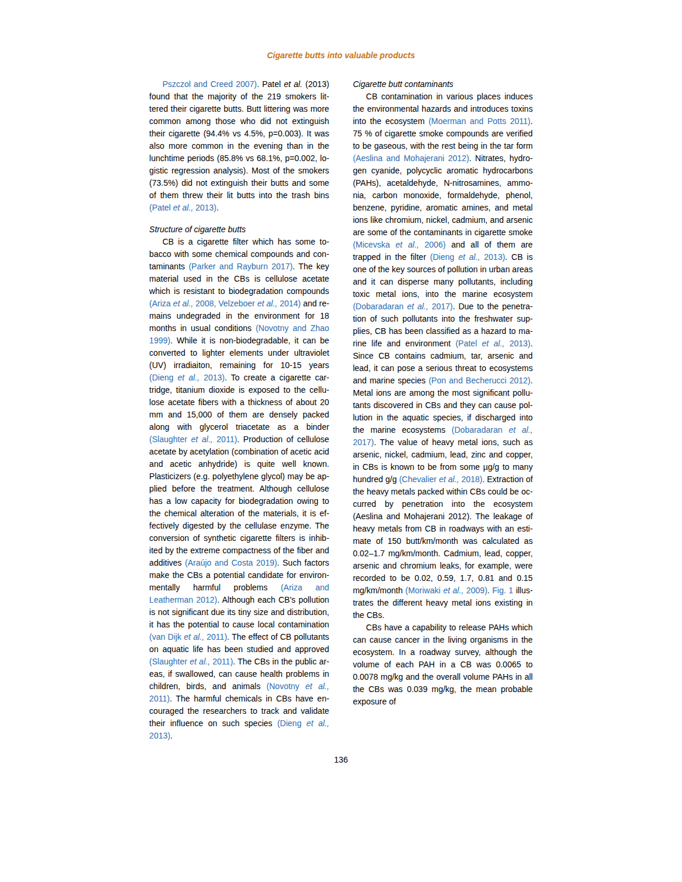Cigarette butts into valuable products
Pszczol and Creed 2007). Patel et al. (2013) found that the majority of the 219 smokers littered their cigarette butts. Butt littering was more common among those who did not extinguish their cigarette (94.4% vs 4.5%, p=0.003). It was also more common in the evening than in the lunchtime periods (85.8% vs 68.1%, p=0.002, logistic regression analysis). Most of the smokers (73.5%) did not extinguish their butts and some of them threw their lit butts into the trash bins (Patel et al., 2013).
Structure of cigarette butts
CB is a cigarette filter which has some tobacco with some chemical compounds and contaminants (Parker and Rayburn 2017). The key material used in the CBs is cellulose acetate which is resistant to biodegradation compounds (Ariza et al., 2008, Velzeboer et al., 2014) and remains undegraded in the environment for 18 months in usual conditions (Novotny and Zhao 1999). While it is non-biodegradable, it can be converted to lighter elements under ultraviolet (UV) irradiaiton, remaining for 10-15 years (Dieng et al., 2013). To create a cigarette cartridge, titanium dioxide is exposed to the cellulose acetate fibers with a thickness of about 20 mm and 15,000 of them are densely packed along with glycerol triacetate as a binder (Slaughter et al., 2011). Production of cellulose acetate by acetylation (combination of acetic acid and acetic anhydride) is quite well known. Plasticizers (e.g. polyethylene glycol) may be applied before the treatment. Although cellulose has a low capacity for biodegradation owing to the chemical alteration of the materials, it is effectively digested by the cellulase enzyme. The conversion of synthetic cigarette filters is inhibited by the extreme compactness of the fiber and additives (Araújo and Costa 2019). Such factors make the CBs a potential candidate for environmentally harmful problems (Ariza and Leatherman 2012). Although each CB's pollution is not significant due its tiny size and distribution, it has the potential to cause local contamination (van Dijk et al., 2011). The effect of CB pollutants on aquatic life has been studied and approved (Slaughter et al., 2011). The CBs in the public areas, if swallowed, can cause health problems in children, birds, and animals (Novotny et al., 2011). The harmful chemicals in CBs have encouraged the researchers to track and validate their influence on such species (Dieng et al., 2013).
Cigarette butt contaminants
CB contamination in various places induces the environmental hazards and introduces toxins into the ecosystem (Moerman and Potts 2011). 75 % of cigarette smoke compounds are verified to be gaseous, with the rest being in the tar form (Aeslina and Mohajerani 2012). Nitrates, hydrogen cyanide, polycyclic aromatic hydrocarbons (PAHs), acetaldehyde, N-nitrosamines, ammonia, carbon monoxide, formaldehyde, phenol, benzene, pyridine, aromatic amines, and metal ions like chromium, nickel, cadmium, and arsenic are some of the contaminants in cigarette smoke (Micevska et al., 2006) and all of them are trapped in the filter (Dieng et al., 2013). CB is one of the key sources of pollution in urban areas and it can disperse many pollutants, including toxic metal ions, into the marine ecosystem (Dobaradaran et al., 2017). Due to the penetration of such pollutants into the freshwater supplies, CB has been classified as a hazard to marine life and environment (Patel et al., 2013). Since CB contains cadmium, tar, arsenic and lead, it can pose a serious threat to ecosystems and marine species (Pon and Becherucci 2012). Metal ions are among the most significant pollutants discovered in CBs and they can cause pollution in the aquatic species, if discharged into the marine ecosystems (Dobaradaran et al., 2017). The value of heavy metal ions, such as arsenic, nickel, cadmium, lead, zinc and copper, in CBs is known to be from some µg/g to many hundred g/g (Chevalier et al., 2018). Extraction of the heavy metals packed within CBs could be occurred by penetration into the ecosystem (Aeslina and Mohajerani 2012). The leakage of heavy metals from CB in roadways with an estimate of 150 butt/km/month was calculated as 0.02–1.7 mg/km/month. Cadmium, lead, copper, arsenic and chromium leaks, for example, were recorded to be 0.02, 0.59, 1.7, 0.81 and 0.15 mg/km/month (Moriwaki et al., 2009). Fig. 1 illustrates the different heavy metal ions existing in the CBs.
CBs have a capability to release PAHs which can cause cancer in the living organisms in the ecosystem. In a roadway survey, although the volume of each PAH in a CB was 0.0065 to 0.0078 mg/kg and the overall volume PAHs in all the CBs was 0.039 mg/kg, the mean probable exposure of
136